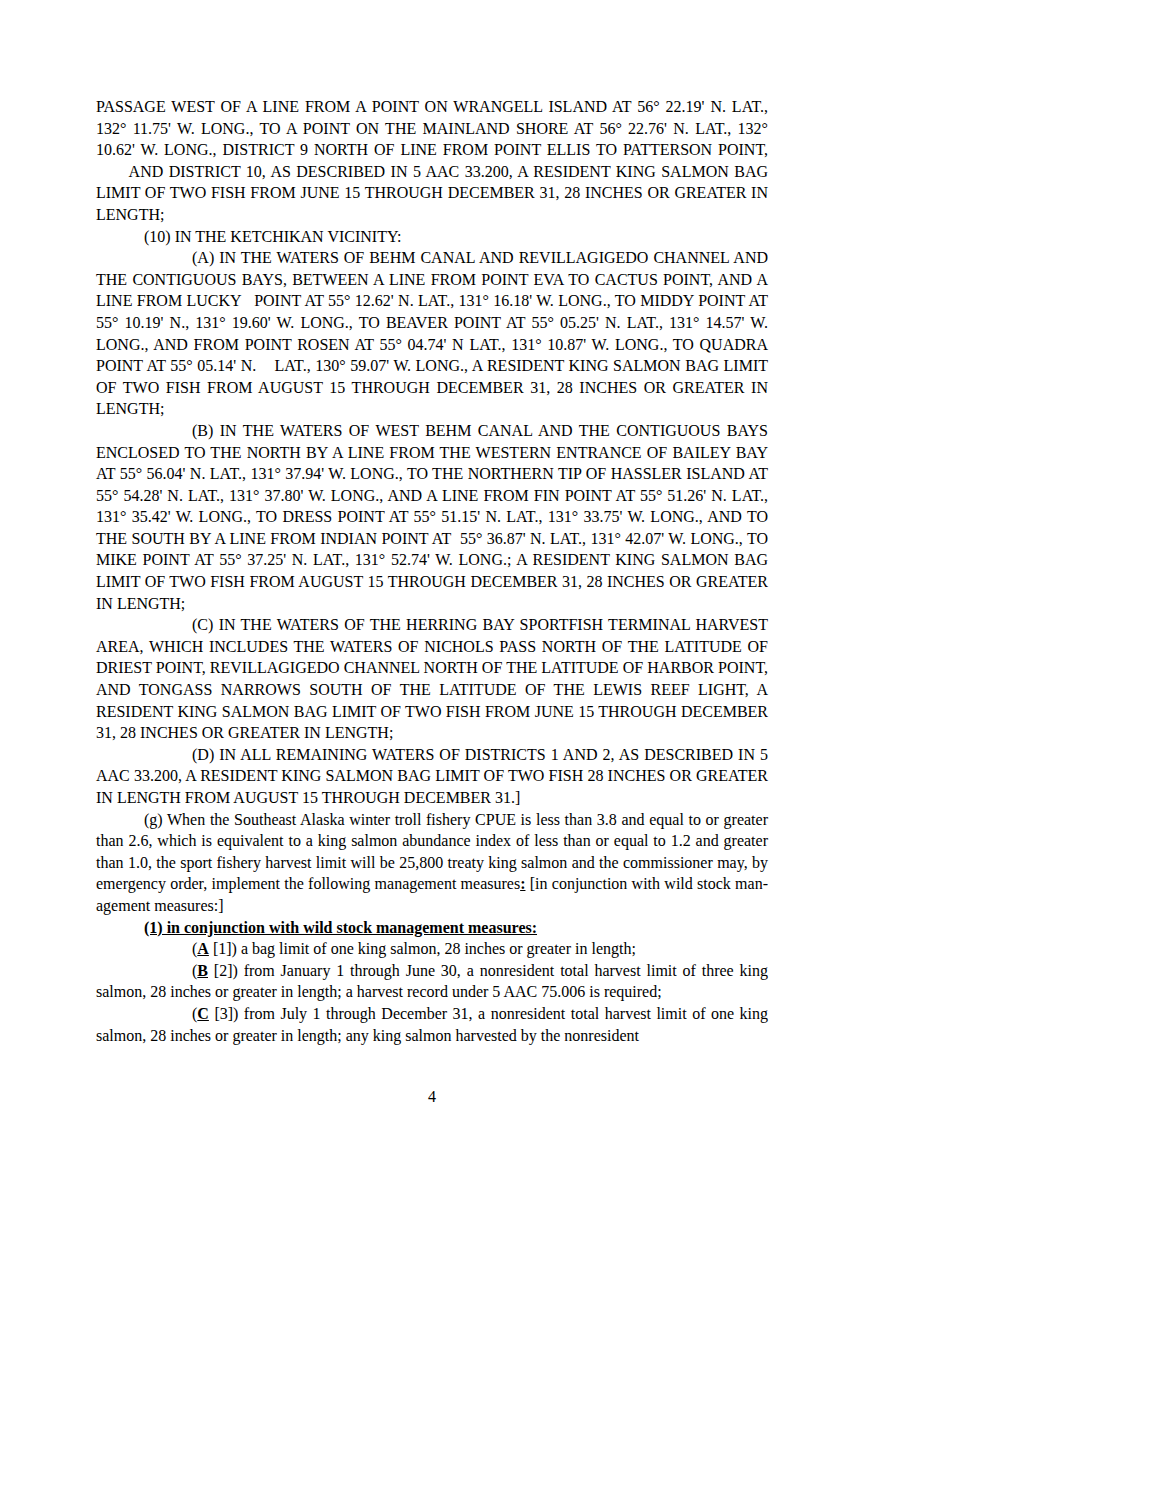PASSAGE WEST OF A LINE FROM A POINT ON WRANGELL ISLAND AT 56° 22.19' N. LAT., 132° 11.75' W. LONG., TO A POINT ON THE MAINLAND SHORE AT 56° 22.76' N. LAT., 132° 10.62' W. LONG., DISTRICT 9 NORTH OF LINE FROM POINT ELLIS TO PATTERSON POINT, AND DISTRICT 10, AS DESCRIBED IN 5 AAC 33.200, A RESIDENT KING SALMON BAG LIMIT OF TWO FISH FROM JUNE 15 THROUGH DECEMBER 31, 28 INCHES OR GREATER IN LENGTH;
(10) IN THE KETCHIKAN VICINITY:
(A) IN THE WATERS OF BEHM CANAL AND REVILLAGIGEDO CHANNEL AND THE CONTIGUOUS BAYS, BETWEEN A LINE FROM POINT EVA TO CACTUS POINT, AND A LINE FROM LUCKY POINT AT 55° 12.62' N. LAT., 131° 16.18' W. LONG., TO MIDDY POINT AT 55° 10.19' N., 131° 19.60' W. LONG., TO BEAVER POINT AT 55° 05.25' N. LAT., 131° 14.57' W. LONG., AND FROM POINT ROSEN AT 55° 04.74' N LAT., 131° 10.87' W. LONG., TO QUADRA POINT AT 55° 05.14' N. LAT., 130° 59.07' W. LONG., A RESIDENT KING SALMON BAG LIMIT OF TWO FISH FROM AUGUST 15 THROUGH DECEMBER 31, 28 INCHES OR GREATER IN LENGTH;
(B) IN THE WATERS OF WEST BEHM CANAL AND THE CONTIGUOUS BAYS ENCLOSED TO THE NORTH BY A LINE FROM THE WESTERN ENTRANCE OF BAILEY BAY AT 55° 56.04' N. LAT., 131° 37.94' W. LONG., TO THE NORTHERN TIP OF HASSLER ISLAND AT 55° 54.28' N. LAT., 131° 37.80' W. LONG., AND A LINE FROM FIN POINT AT 55° 51.26' N. LAT., 131° 35.42' W. LONG., TO DRESS POINT AT 55° 51.15' N. LAT., 131° 33.75' W. LONG., AND TO THE SOUTH BY A LINE FROM INDIAN POINT AT 55° 36.87' N. LAT., 131° 42.07' W. LONG., TO MIKE POINT AT 55° 37.25' N. LAT., 131° 52.74' W. LONG.; A RESIDENT KING SALMON BAG LIMIT OF TWO FISH FROM AUGUST 15 THROUGH DECEMBER 31, 28 INCHES OR GREATER IN LENGTH;
(C) IN THE WATERS OF THE HERRING BAY SPORTFISH TERMINAL HARVEST AREA, WHICH INCLUDES THE WATERS OF NICHOLS PASS NORTH OF THE LATITUDE OF DRIEST POINT, REVILLAGIGEDO CHANNEL NORTH OF THE LATITUDE OF HARBOR POINT, AND TONGASS NARROWS SOUTH OF THE LATITUDE OF THE LEWIS REEF LIGHT, A RESIDENT KING SALMON BAG LIMIT OF TWO FISH FROM JUNE 15 THROUGH DECEMBER 31, 28 INCHES OR GREATER IN LENGTH;
(D) IN ALL REMAINING WATERS OF DISTRICTS 1 AND 2, AS DESCRIBED IN 5 AAC 33.200, A RESIDENT KING SALMON BAG LIMIT OF TWO FISH 28 INCHES OR GREATER IN LENGTH FROM AUGUST 15 THROUGH DECEMBER 31.]
(g) When the Southeast Alaska winter troll fishery CPUE is less than 3.8 and equal to or greater than 2.6, which is equivalent to a king salmon abundance index of less than or equal to 1.2 and greater than 1.0, the sport fishery harvest limit will be 25,800 treaty king salmon and the commissioner may, by emergency order, implement the following management measures: [in conjunction with wild stock management measures:]
(1) in conjunction with wild stock management measures:
(A [1]) a bag limit of one king salmon, 28 inches or greater in length;
(B [2]) from January 1 through June 30, a nonresident total harvest limit of three king salmon, 28 inches or greater in length; a harvest record under 5 AAC 75.006 is required;
(C [3]) from July 1 through December 31, a nonresident total harvest limit of one king salmon, 28 inches or greater in length; any king salmon harvested by the nonresident
4